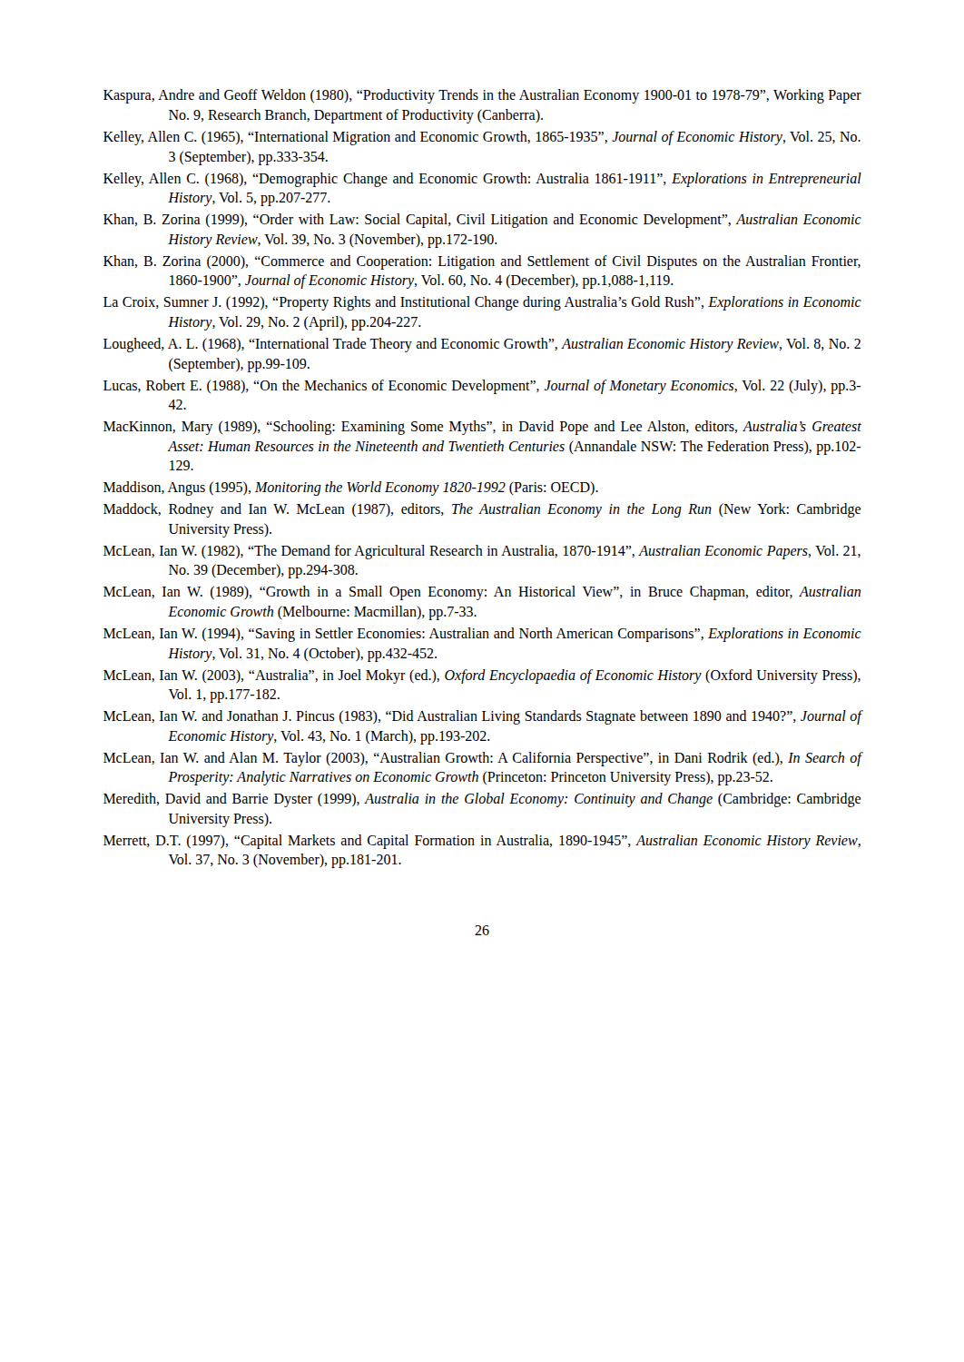Kaspura, Andre and Geoff Weldon (1980), “Productivity Trends in the Australian Economy 1900-01 to 1978-79”, Working Paper No. 9, Research Branch, Department of Productivity (Canberra).
Kelley, Allen C. (1965), “International Migration and Economic Growth, 1865-1935”, Journal of Economic History, Vol. 25, No. 3 (September), pp.333-354.
Kelley, Allen C. (1968), “Demographic Change and Economic Growth: Australia 1861-1911”, Explorations in Entrepreneurial History, Vol. 5, pp.207-277.
Khan, B. Zorina (1999), “Order with Law: Social Capital, Civil Litigation and Economic Development”, Australian Economic History Review, Vol. 39, No. 3 (November), pp.172-190.
Khan, B. Zorina (2000), “Commerce and Cooperation: Litigation and Settlement of Civil Disputes on the Australian Frontier, 1860-1900”, Journal of Economic History, Vol. 60, No. 4 (December), pp.1,088-1,119.
La Croix, Sumner J. (1992), “Property Rights and Institutional Change during Australia’s Gold Rush”, Explorations in Economic History, Vol. 29, No. 2 (April), pp.204-227.
Lougheed, A. L. (1968), “International Trade Theory and Economic Growth”, Australian Economic History Review, Vol. 8, No. 2 (September), pp.99-109.
Lucas, Robert E. (1988), “On the Mechanics of Economic Development”, Journal of Monetary Economics, Vol. 22 (July), pp.3-42.
MacKinnon, Mary (1989), “Schooling: Examining Some Myths”, in David Pope and Lee Alston, editors, Australia’s Greatest Asset: Human Resources in the Nineteenth and Twentieth Centuries (Annandale NSW: The Federation Press), pp.102-129.
Maddison, Angus (1995), Monitoring the World Economy 1820-1992 (Paris: OECD).
Maddock, Rodney and Ian W. McLean (1987), editors, The Australian Economy in the Long Run (New York: Cambridge University Press).
McLean, Ian W. (1982), “The Demand for Agricultural Research in Australia, 1870-1914”, Australian Economic Papers, Vol. 21, No. 39 (December), pp.294-308.
McLean, Ian W. (1989), “Growth in a Small Open Economy: An Historical View”, in Bruce Chapman, editor, Australian Economic Growth (Melbourne: Macmillan), pp.7-33.
McLean, Ian W. (1994), “Saving in Settler Economies: Australian and North American Comparisons”, Explorations in Economic History, Vol. 31, No. 4 (October), pp.432-452.
McLean, Ian W. (2003), “Australia”, in Joel Mokyr (ed.), Oxford Encyclopaedia of Economic History (Oxford University Press), Vol. 1, pp.177-182.
McLean, Ian W. and Jonathan J. Pincus (1983), “Did Australian Living Standards Stagnate between 1890 and 1940?”, Journal of Economic History, Vol. 43, No. 1 (March), pp.193-202.
McLean, Ian W. and Alan M. Taylor (2003), “Australian Growth: A California Perspective”, in Dani Rodrik (ed.), In Search of Prosperity: Analytic Narratives on Economic Growth (Princeton: Princeton University Press), pp.23-52.
Meredith, David and Barrie Dyster (1999), Australia in the Global Economy: Continuity and Change (Cambridge: Cambridge University Press).
Merrett, D.T. (1997), “Capital Markets and Capital Formation in Australia, 1890-1945”, Australian Economic History Review, Vol. 37, No. 3 (November), pp.181-201.
26